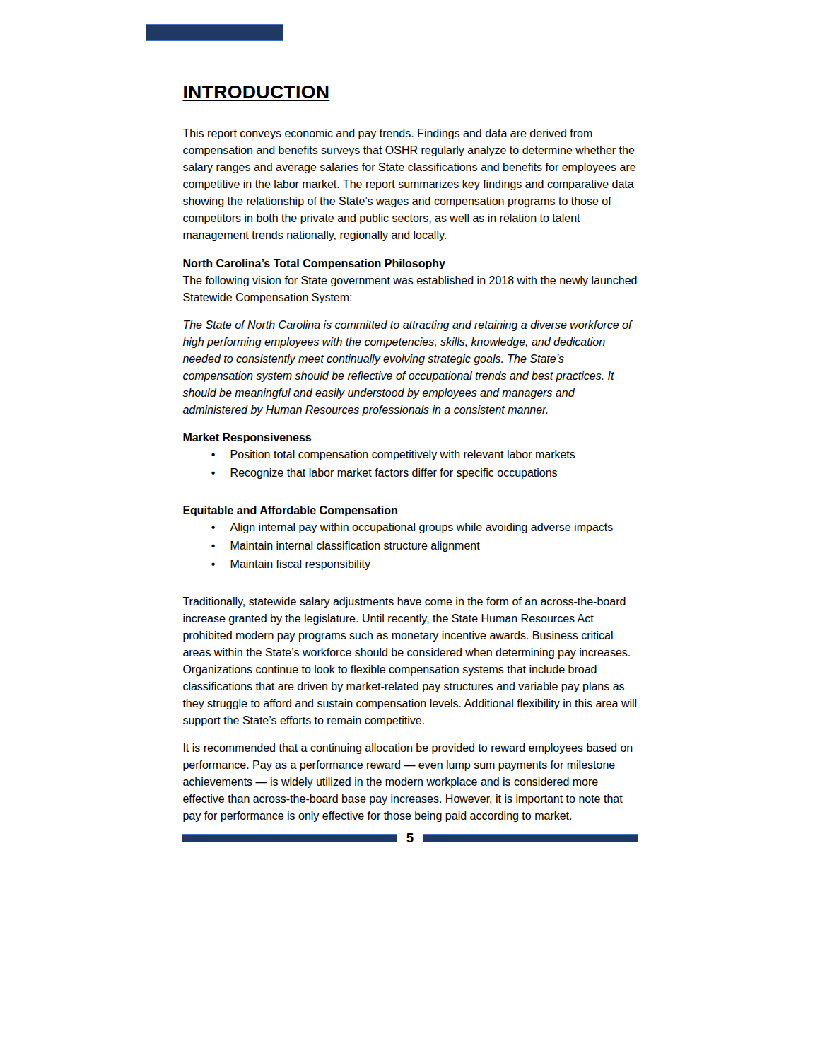INTRODUCTION
This report conveys economic and pay trends. Findings and data are derived from compensation and benefits surveys that OSHR regularly analyze to determine whether the salary ranges and average salaries for State classifications and benefits for employees are competitive in the labor market. The report summarizes key findings and comparative data showing the relationship of the State’s wages and compensation programs to those of competitors in both the private and public sectors, as well as in relation to talent management trends nationally, regionally and locally.
North Carolina’s Total Compensation Philosophy
The following vision for State government was established in 2018 with the newly launched Statewide Compensation System:
The State of North Carolina is committed to attracting and retaining a diverse workforce of high performing employees with the competencies, skills, knowledge, and dedication needed to consistently meet continually evolving strategic goals. The State’s compensation system should be reflective of occupational trends and best practices. It should be meaningful and easily understood by employees and managers and administered by Human Resources professionals in a consistent manner.
Market Responsiveness
Position total compensation competitively with relevant labor markets
Recognize that labor market factors differ for specific occupations
Equitable and Affordable Compensation
Align internal pay within occupational groups while avoiding adverse impacts
Maintain internal classification structure alignment
Maintain fiscal responsibility
Traditionally, statewide salary adjustments have come in the form of an across-the-board increase granted by the legislature. Until recently, the State Human Resources Act prohibited modern pay programs such as monetary incentive awards. Business critical areas within the State’s workforce should be considered when determining pay increases. Organizations continue to look to flexible compensation systems that include broad classifications that are driven by market-related pay structures and variable pay plans as they struggle to afford and sustain compensation levels. Additional flexibility in this area will support the State’s efforts to remain competitive.
It is recommended that a continuing allocation be provided to reward employees based on performance. Pay as a performance reward — even lump sum payments for milestone achievements — is widely utilized in the modern workplace and is considered more effective than across-the-board base pay increases. However, it is important to note that pay for performance is only effective for those being paid according to market.
5